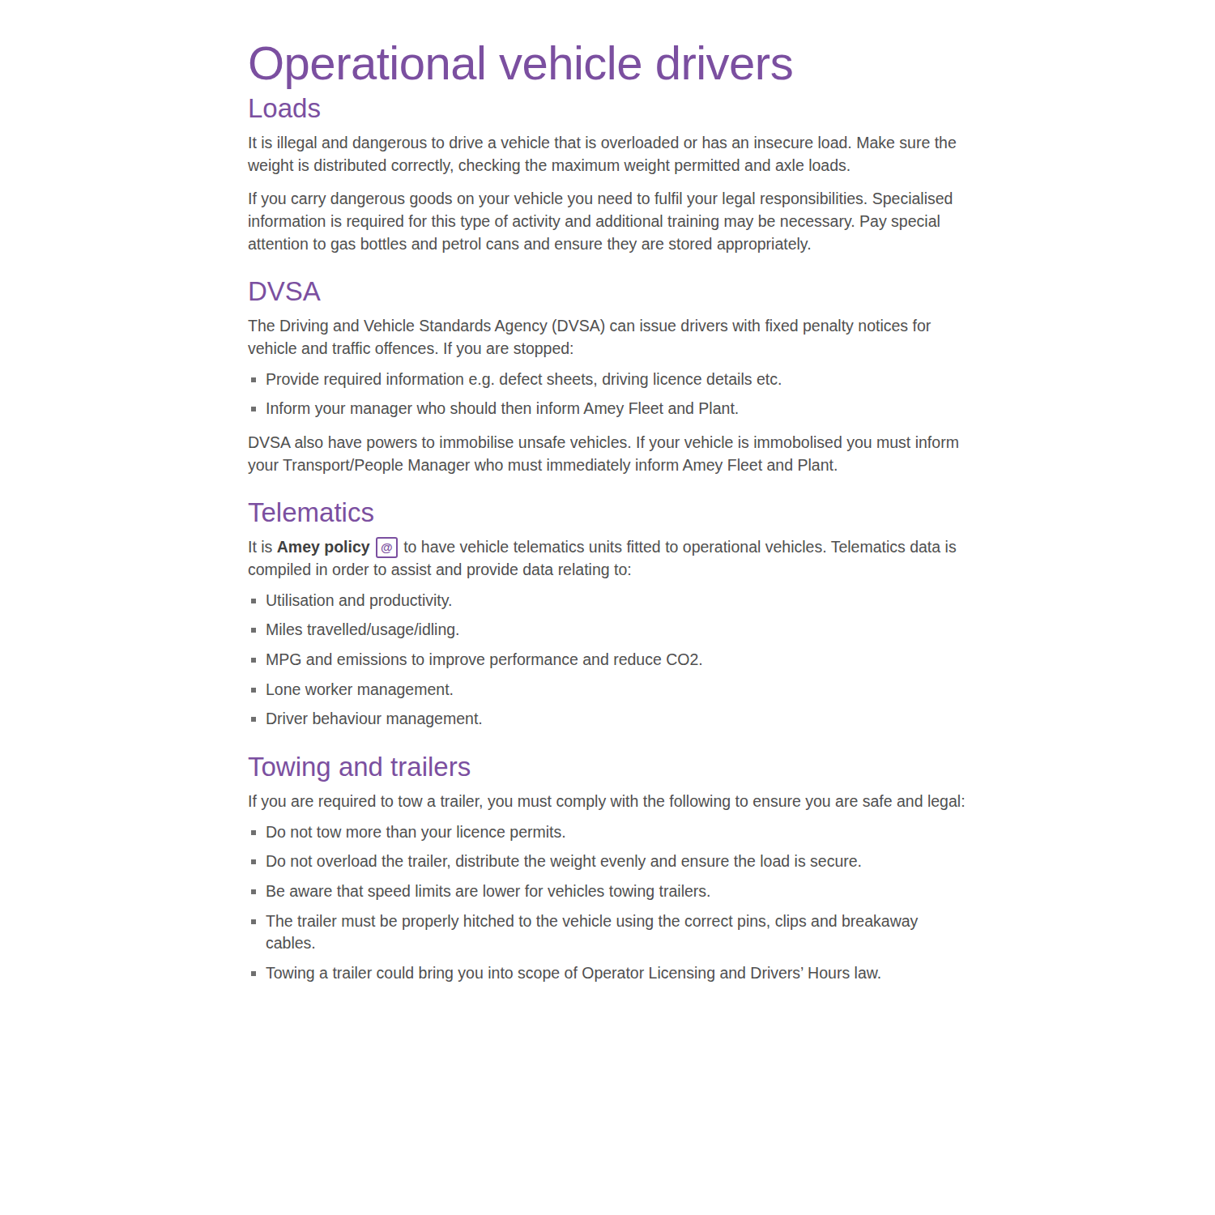Operational vehicle drivers
Loads
It is illegal and dangerous to drive a vehicle that is overloaded or has an insecure load. Make sure the weight is distributed correctly, checking the maximum weight permitted and axle loads.
If you carry dangerous goods on your vehicle you need to fulfil your legal responsibilities. Specialised information is required for this type of activity and additional training may be necessary. Pay special attention to gas bottles and petrol cans and ensure they are stored appropriately.
DVSA
The Driving and Vehicle Standards Agency (DVSA) can issue drivers with fixed penalty notices for vehicle and traffic offences. If you are stopped:
Provide required information e.g. defect sheets, driving licence details etc.
Inform your manager who should then inform Amey Fleet and Plant.
DVSA also have powers to immobilise unsafe vehicles. If your vehicle is immobolised you must inform your Transport/People Manager who must immediately inform Amey Fleet and Plant.
Telematics
It is Amey policy @ to have vehicle telematics units fitted to operational vehicles. Telematics data is compiled in order to assist and provide data relating to:
Utilisation and productivity.
Miles travelled/usage/idling.
MPG and emissions to improve performance and reduce CO2.
Lone worker management.
Driver behaviour management.
Towing and trailers
If you are required to tow a trailer, you must comply with the following to ensure you are safe and legal:
Do not tow more than your licence permits.
Do not overload the trailer, distribute the weight evenly and ensure the load is secure.
Be aware that speed limits are lower for vehicles towing trailers.
The trailer must be properly hitched to the vehicle using the correct pins, clips and breakaway cables.
Towing a trailer could bring you into scope of Operator Licensing and Drivers’ Hours law.